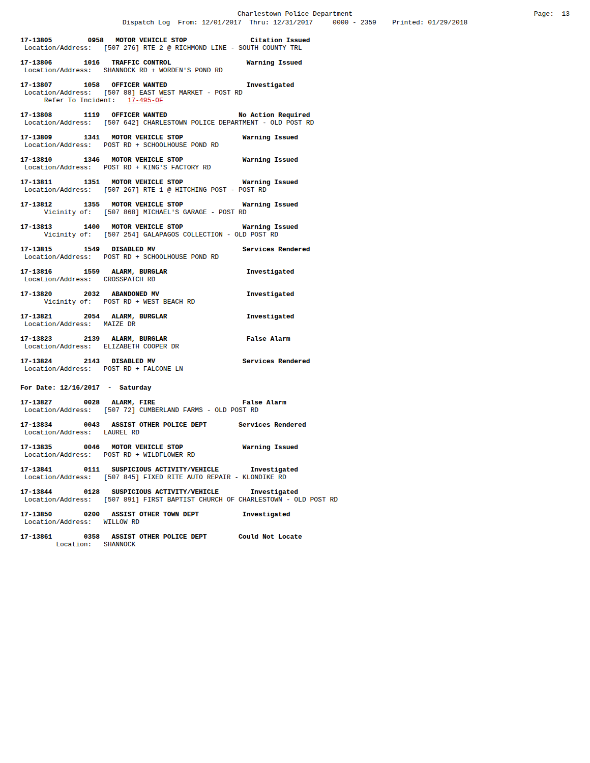Charlestown Police Department Page: 13
Dispatch Log From: 12/01/2017 Thru: 12/31/2017 0000 - 2359 Printed: 01/29/2018
17-13805 0958 MOTOR VEHICLE STOP Citation Issued
Location/Address: [507 276] RTE 2 @ RICHMOND LINE - SOUTH COUNTY TRL
17-13806 1016 TRAFFIC CONTROL Warning Issued
Location/Address: SHANNOCK RD + WORDEN'S POND RD
17-13807 1058 OFFICER WANTED Investigated
Location/Address: [507 88] EAST WEST MARKET - POST RD
Refer To Incident: 17-495-OF
17-13808 1119 OFFICER WANTED No Action Required
Location/Address: [507 642] CHARLESTOWN POLICE DEPARTMENT - OLD POST RD
17-13809 1341 MOTOR VEHICLE STOP Warning Issued
Location/Address: POST RD + SCHOOLHOUSE POND RD
17-13810 1346 MOTOR VEHICLE STOP Warning Issued
Location/Address: POST RD + KING'S FACTORY RD
17-13811 1351 MOTOR VEHICLE STOP Warning Issued
Location/Address: [507 267] RTE 1 @ HITCHING POST - POST RD
17-13812 1355 MOTOR VEHICLE STOP Warning Issued
Vicinity of: [507 868] MICHAEL'S GARAGE - POST RD
17-13813 1400 MOTOR VEHICLE STOP Warning Issued
Vicinity of: [507 254] GALAPAGOS COLLECTION - OLD POST RD
17-13815 1549 DISABLED MV Services Rendered
Location/Address: POST RD + SCHOOLHOUSE POND RD
17-13816 1559 ALARM, BURGLAR Investigated
Location/Address: CROSSPATCH RD
17-13820 2032 ABANDONED MV Investigated
Vicinity of: POST RD + WEST BEACH RD
17-13821 2054 ALARM, BURGLAR Investigated
Location/Address: MAIZE DR
17-13823 2139 ALARM, BURGLAR False Alarm
Location/Address: ELIZABETH COOPER DR
17-13824 2143 DISABLED MV Services Rendered
Location/Address: POST RD + FALCONE LN
For Date: 12/16/2017 - Saturday
17-13827 0028 ALARM, FIRE False Alarm
Location/Address: [507 72] CUMBERLAND FARMS - OLD POST RD
17-13834 0043 ASSIST OTHER POLICE DEPT Services Rendered
Location/Address: LAUREL RD
17-13835 0046 MOTOR VEHICLE STOP Warning Issued
Location/Address: POST RD + WILDFLOWER RD
17-13841 0111 SUSPICIOUS ACTIVITY/VEHICLE Investigated
Location/Address: [507 845] FIXED RITE AUTO REPAIR - KLONDIKE RD
17-13844 0128 SUSPICIOUS ACTIVITY/VEHICLE Investigated
Location/Address: [507 891] FIRST BAPTIST CHURCH OF CHARLESTOWN - OLD POST RD
17-13850 0200 ASSIST OTHER TOWN DEPT Investigated
Location/Address: WILLOW RD
17-13861 0358 ASSIST OTHER POLICE DEPT Could Not Locate
Location: SHANNOCK